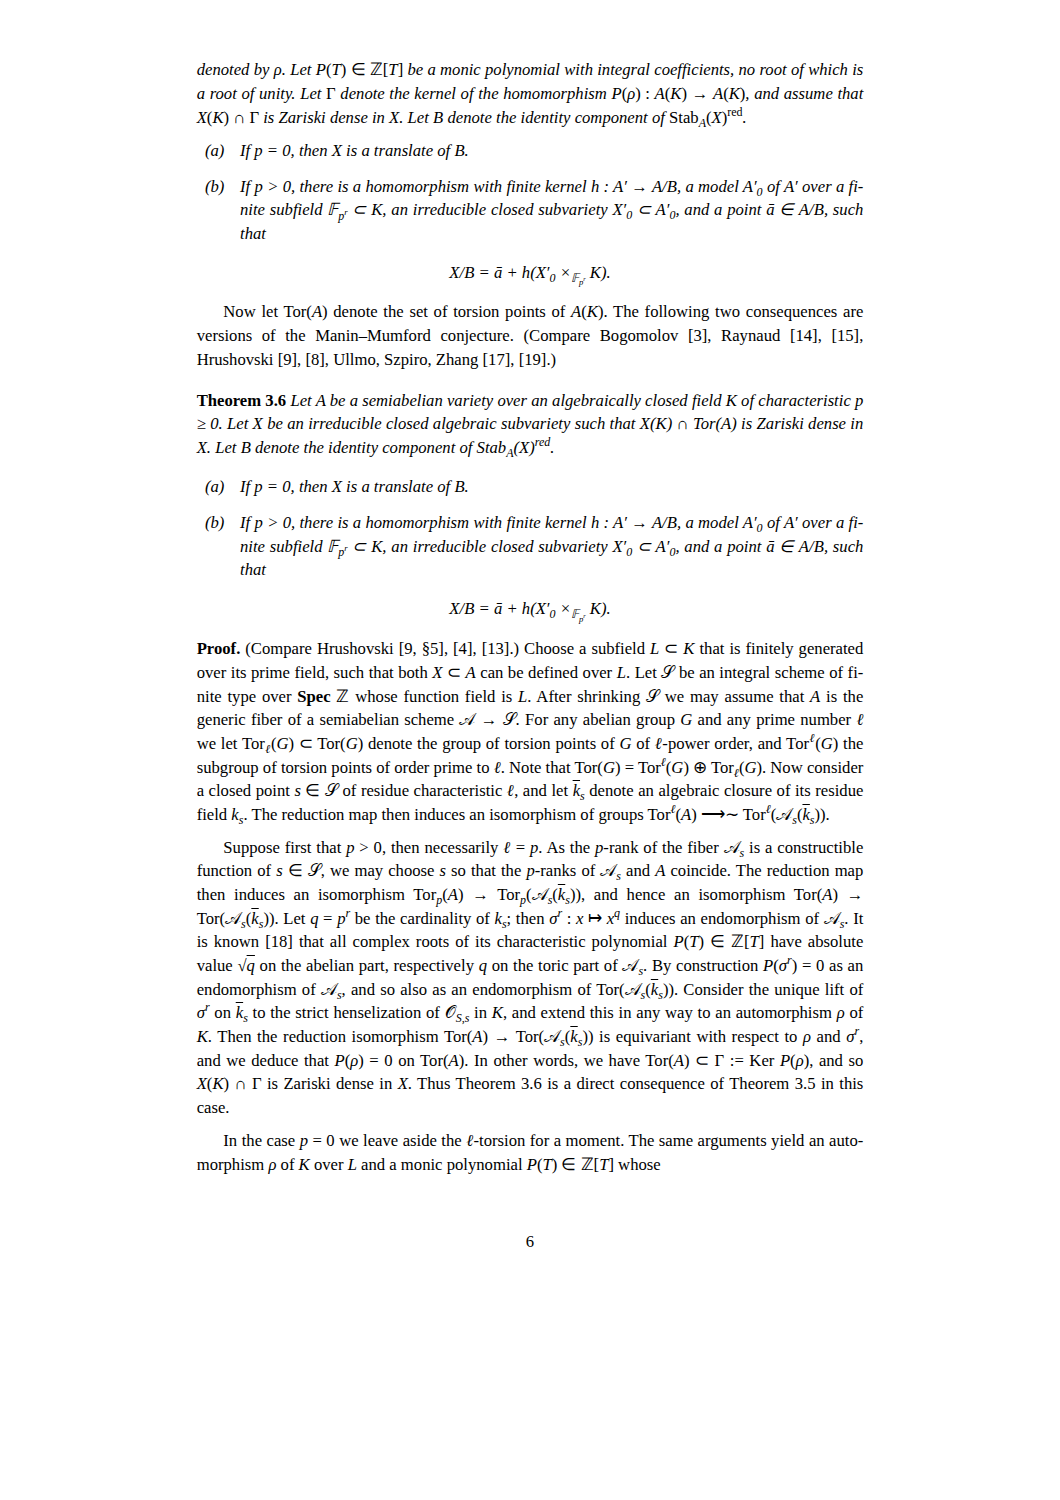denoted by ρ. Let P(T) ∈ ℤ[T] be a monic polynomial with integral coefficients, no root of which is a root of unity. Let Γ denote the kernel of the homomorphism P(ρ) : A(K) → A(K), and assume that X(K) ∩ Γ is Zariski dense in X. Let B denote the identity component of StabA(X)red.
(a) If p = 0, then X is a translate of B.
(b) If p > 0, there is a homomorphism with finite kernel h : A′ → A/B, a model A′0 of A′ over a finite subfield 𝔽pr ⊂ K, an irreducible closed subvariety X′0 ⊂ A′0, and a point ā ∈ A/B, such that
X/B = ā + h(X′0 ×𝔽pr K).
Now let Tor(A) denote the set of torsion points of A(K). The following two consequences are versions of the Manin–Mumford conjecture. (Compare Bogomolov [3], Raynaud [14], [15], Hrushovski [9], [8], Ullmo, Szpiro, Zhang [17], [19].)
Theorem 3.6 Let A be a semiabelian variety over an algebraically closed field K of characteristic p ≥ 0. Let X be an irreducible closed algebraic subvariety such that X(K) ∩ Tor(A) is Zariski dense in X. Let B denote the identity component of StabA(X)red.
(a) If p = 0, then X is a translate of B.
(b) If p > 0, there is a homomorphism with finite kernel h : A′ → A/B, a model A′0 of A′ over a finite subfield 𝔽pr ⊂ K, an irreducible closed subvariety X′0 ⊂ A′0, and a point ā ∈ A/B, such that
X/B = ā + h(X′0 ×𝔽pr K).
Proof. (Compare Hrushovski [9, §5], [4], [13].) Choose a subfield L ⊂ K that is finitely generated over its prime field, such that both X ⊂ A can be defined over L. Let 𝒮 be an integral scheme of finite type over Spec ℤ whose function field is L. After shrinking 𝒮 we may assume that A is the generic fiber of a semiabelian scheme 𝒜 → 𝒮. For any abelian group G and any prime number ℓ we let Torℓ(G) ⊂ Tor(G) denote the group of torsion points of G of ℓ-power order, and Torℓ(G) the subgroup of torsion points of order prime to ℓ. Note that Tor(G) = Torℓ(G) ⊕ Torℓ(G). Now consider a closed point s ∈ 𝒮 of residue characteristic ℓ, and let ks denote an algebraic closure of its residue field ks. The reduction map then induces an isomorphism of groups Torℓ(A) ⟶∼ Torℓ(𝒜s(ks)).
Suppose first that p > 0, then necessarily ℓ = p. As the p-rank of the fiber 𝒜s is a constructible function of s ∈ 𝒮, we may choose s so that the p-ranks of 𝒜s and A coincide. The reduction map then induces an isomorphism Torp(A) → Torp(𝒜s(ks)), and hence an isomorphism Tor(A) → Tor(𝒜s(ks)). Let q = pr be the cardinality of ks; then σr : x ↦ xq induces an endomorphism of 𝒜s. It is known [18] that all complex roots of its characteristic polynomial P(T) ∈ ℤ[T] have absolute value √q on the abelian part, respectively q on the toric part of 𝒜s. By construction P(σr) = 0 as an endomorphism of 𝒜s, and so also as an endomorphism of Tor(𝒜s(ks)). Consider the unique lift of σr on ks to the strict henselization of 𝒪S,s in K, and extend this in any way to an automorphism ρ of K. Then the reduction isomorphism Tor(A) → Tor(𝒜s(ks)) is equivariant with respect to ρ and σr, and we deduce that P(ρ) = 0 on Tor(A). In other words, we have Tor(A) ⊂ Γ := Ker P(ρ), and so X(K) ∩ Γ is Zariski dense in X. Thus Theorem 3.6 is a direct consequence of Theorem 3.5 in this case.
In the case p = 0 we leave aside the ℓ-torsion for a moment. The same arguments yield an automorphism ρ of K over L and a monic polynomial P(T) ∈ ℤ[T] whose
6